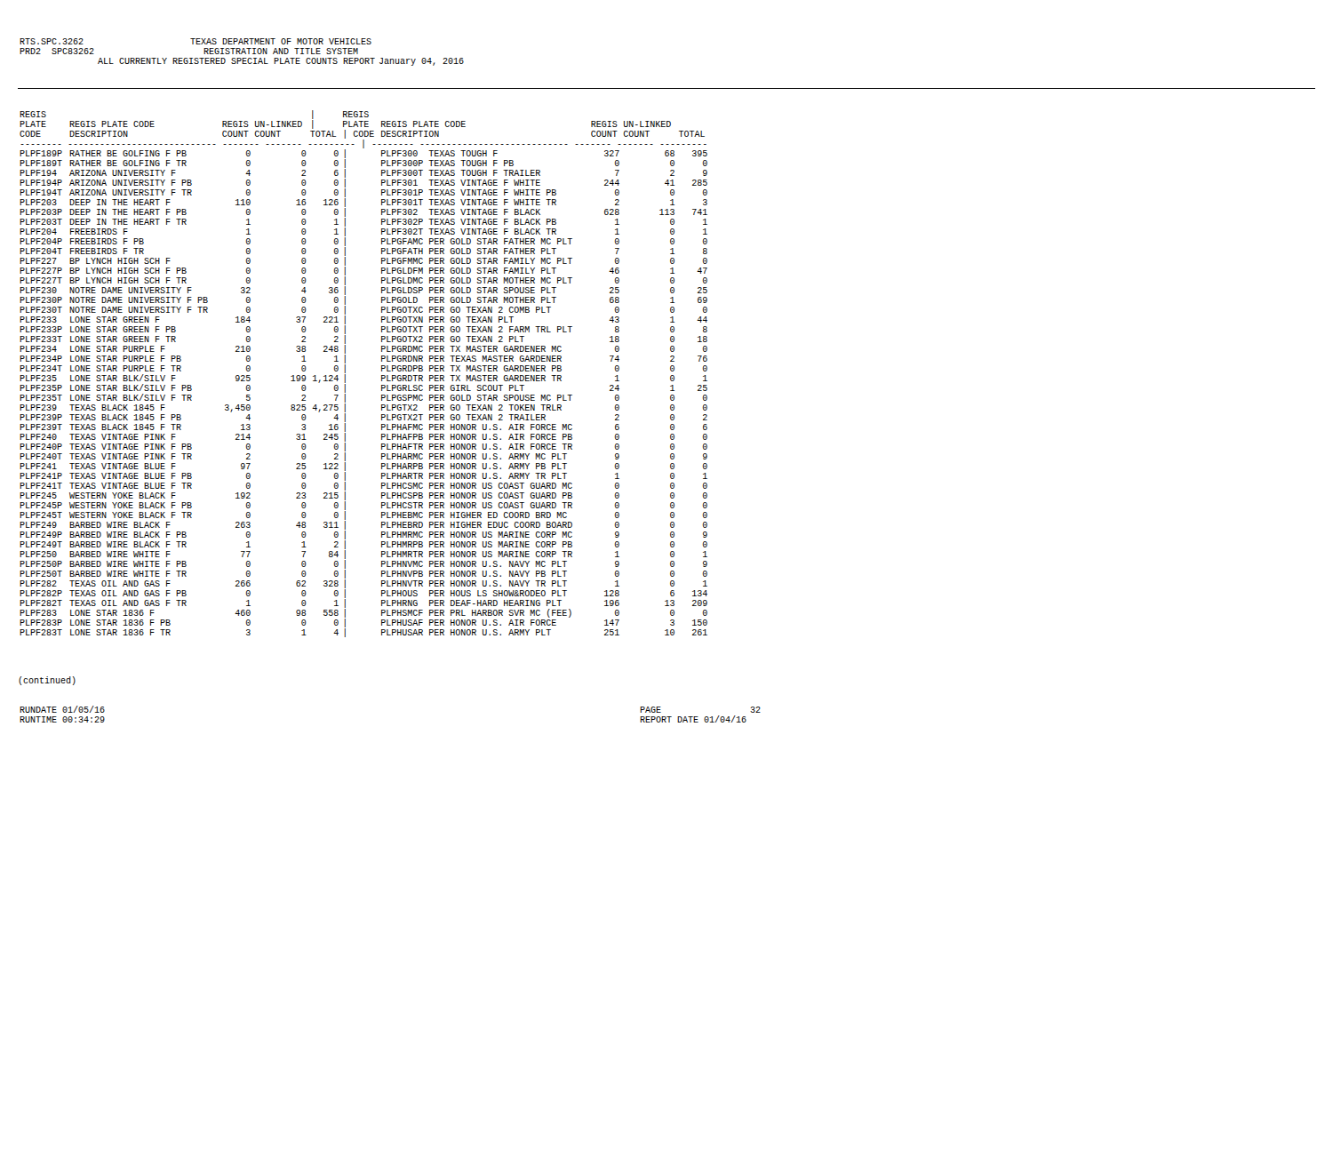| RTS.SPC.3262 | TEXAS DEPARTMENT OF MOTOR VEHICLES |
| PRD2 SPC83262 | REGISTRATION AND TITLE SYSTEM |
| | ALL CURRENTLY REGISTERED SPECIAL PLATE COUNTS REPORT | January 04, 2016 |
| REGIS | | | | / | REGIS | | | |
| PLATE | REGIS PLATE CODE | REGIS | UN-LINKED | / | PLATE | REGIS PLATE CODE | REGIS | UN-LINKED |
| CODE | DESCRIPTION | COUNT | COUNT | TOTAL | / CODE | DESCRIPTION | COUNT | COUNT | TOTAL |
| -------- ---------------------------- ------- ------- --------- / -------- ---------------------------- ------- ------- --------- |
| PLPF189P | RATHER BE GOLFING F PB | 0 | 0 | 0 | / | PLPF300 TEXAS TOUGH F | 327 | 68 | 395 |
| PLPF189T | RATHER BE GOLFING F TR | 0 | 0 | 0 | / | PLPF300P TEXAS TOUGH F PB | 0 | 0 | 0 |
| PLPF194 | ARIZONA UNIVERSITY F | 4 | 2 | 6 | / | PLPF300T TEXAS TOUGH F TRAILER | 7 | 2 | 9 |
| PLPF194P | ARIZONA UNIVERSITY F PB | 0 | 0 | 0 | / | PLPF301 TEXAS VINTAGE F WHITE | 244 | 41 | 285 |
| PLPF194T | ARIZONA UNIVERSITY F TR | 0 | 0 | 0 | / | PLPF301P TEXAS VINTAGE F WHITE PB | 0 | 0 | 0 |
| PLPF203 | DEEP IN THE HEART F | 110 | 16 | 126 | / | PLPF301T TEXAS VINTAGE F WHITE TR | 2 | 1 | 3 |
| PLPF203P | DEEP IN THE HEART F PB | 0 | 0 | 0 | / | PLPF302 TEXAS VINTAGE F BLACK | 628 | 113 | 741 |
| PLPF203T | DEEP IN THE HEART F TR | 1 | 0 | 1 | / | PLPF302P TEXAS VINTAGE F BLACK PB | 1 | 0 | 1 |
| PLPF204 | FREEBIRDS F | 1 | 0 | 1 | / | PLPF302T TEXAS VINTAGE F BLACK TR | 1 | 0 | 1 |
| PLPF204P | FREEBIRDS F PB | 0 | 0 | 0 | / | PLPGFAMC PER GOLD STAR FATHER MC PLT | 0 | 0 | 0 |
| PLPF204T | FREEBIRDS F TR | 0 | 0 | 0 | / | PLPGFATH PER GOLD STAR FATHER PLT | 7 | 1 | 8 |
| PLPF227 | BP LYNCH HIGH SCH F | 0 | 0 | 0 | / | PLPGFMMC PER GOLD STAR FAMILY MC PLT | 0 | 0 | 0 |
| PLPF227P | BP LYNCH HIGH SCH F PB | 0 | 0 | 0 | / | PLPGLDFM PER GOLD STAR FAMILY PLT | 46 | 1 | 47 |
| PLPF227T | BP LYNCH HIGH SCH F TR | 0 | 0 | 0 | / | PLPGLDMC PER GOLD STAR MOTHER MC PLT | 0 | 0 | 0 |
| PLPF230 | NOTRE DAME UNIVERSITY F | 32 | 4 | 36 | / | PLPGLDSP PER GOLD STAR SPOUSE PLT | 25 | 0 | 25 |
| PLPF230P | NOTRE DAME UNIVERSITY F PB | 0 | 0 | 0 | / | PLPGOLD PER GOLD STAR MOTHER PLT | 68 | 1 | 69 |
| PLPF230T | NOTRE DAME UNIVERSITY F TR | 0 | 0 | 0 | / | PLPGOTXC PER GO TEXAN 2 COMB PLT | 0 | 0 | 0 |
| PLPF233 | LONE STAR GREEN F | 184 | 37 | 221 | / | PLPGOTXN PER GO TEXAN PLT | 43 | 1 | 44 |
| PLPF233P | LONE STAR GREEN F PB | 0 | 0 | 0 | / | PLPGOTXT PER GO TEXAN 2 FARM TRL PLT | 8 | 0 | 8 |
| PLPF233T | LONE STAR GREEN F TR | 0 | 2 | 2 | / | PLPGOTX2 PER GO TEXAN 2 PLT | 18 | 0 | 18 |
| PLPF234 | LONE STAR PURPLE F | 210 | 38 | 248 | / | PLPGRDMC PER TX MASTER GARDENER MC | 0 | 0 | 0 |
| PLPF234P | LONE STAR PURPLE F PB | 0 | 1 | 1 | / | PLPGRDNR PER TEXAS MASTER GARDENER | 74 | 2 | 76 |
| PLPF234T | LONE STAR PURPLE F TR | 0 | 0 | 0 | / | PLPGRDPB PER TX MASTER GARDENER PB | 0 | 0 | 0 |
| PLPF235 | LONE STAR BLK/SILV F | 925 | 199 | 1,124 | / | PLPGRDTR PER TX MASTER GARDENER TR | 1 | 0 | 1 |
| PLPF235P | LONE STAR BLK/SILV F PB | 0 | 0 | 0 | / | PLPGRLSC PER GIRL SCOUT PLT | 24 | 1 | 25 |
| PLPF235T | LONE STAR BLK/SILV F TR | 5 | 2 | 7 | / | PLPGSPMC PER GOLD STAR SPOUSE MC PLT | 0 | 0 | 0 |
| PLPF239 | TEXAS BLACK 1845 F | 3,450 | 825 | 4,275 | / | PLPGTX2 PER GO TEXAN 2 TOKEN TRLR | 0 | 0 | 0 |
| PLPF239P | TEXAS BLACK 1845 F PB | 4 | 0 | 4 | / | PLPGTX2T PER GO TEXAN 2 TRAILER | 2 | 0 | 2 |
| PLPF239T | TEXAS BLACK 1845 F TR | 13 | 3 | 16 | / | PLPHAFMC PER HONOR U.S. AIR FORCE MC | 6 | 0 | 6 |
| PLPF240 | TEXAS VINTAGE PINK F | 214 | 31 | 245 | / | PLPHAFPB PER HONOR U.S. AIR FORCE PB | 0 | 0 | 0 |
| PLPF240P | TEXAS VINTAGE PINK F PB | 0 | 0 | 0 | / | PLPHAFTR PER HONOR U.S. AIR FORCE TR | 0 | 0 | 0 |
| PLPF240T | TEXAS VINTAGE PINK F TR | 2 | 0 | 2 | / | PLPHARMC PER HONOR U.S. ARMY MC PLT | 9 | 0 | 9 |
| PLPF241 | TEXAS VINTAGE BLUE F | 97 | 25 | 122 | / | PLPHARPB PER HONOR U.S. ARMY PB PLT | 0 | 0 | 0 |
| PLPF241P | TEXAS VINTAGE BLUE F PB | 0 | 0 | 0 | / | PLPHARTR PER HONOR U.S. ARMY TR PLT | 1 | 0 | 1 |
| PLPF241T | TEXAS VINTAGE BLUE F TR | 0 | 0 | 0 | / | PLPHCSMC PER HONOR US COAST GUARD MC | 0 | 0 | 0 |
| PLPF245 | WESTERN YOKE BLACK F | 192 | 23 | 215 | / | PLPHCSPB PER HONOR US COAST GUARD PB | 0 | 0 | 0 |
| PLPF245P | WESTERN YOKE BLACK F PB | 0 | 0 | 0 | / | PLPHCSTR PER HONOR US COAST GUARD TR | 0 | 0 | 0 |
| PLPF245T | WESTERN YOKE BLACK F TR | 0 | 0 | 0 | / | PLPHEBMC PER HIGHER ED COORD BRD MC | 0 | 0 | 0 |
| PLPF249 | BARBED WIRE BLACK F | 263 | 48 | 311 | / | PLPHEBRD PER HIGHER EDUC COORD BOARD | 0 | 0 | 0 |
| PLPF249P | BARBED WIRE BLACK F PB | 0 | 0 | 0 | / | PLPHMRMC PER HONOR US MARINE CORP MC | 9 | 0 | 9 |
| PLPF249T | BARBED WIRE BLACK F TR | 1 | 1 | 2 | / | PLPHMRPB PER HONOR US MARINE CORP PB | 0 | 0 | 0 |
| PLPF250 | BARBED WIRE WHITE F | 77 | 7 | 84 | / | PLPHMRTR PER HONOR US MARINE CORP TR | 1 | 0 | 1 |
| PLPF250P | BARBED WIRE WHITE F PB | 0 | 0 | 0 | / | PLPHNVMC PER HONOR U.S. NAVY MC PLT | 9 | 0 | 9 |
| PLPF250T | BARBED WIRE WHITE F TR | 0 | 0 | 0 | / | PLPHNVPB PER HONOR U.S. NAVY PB PLT | 0 | 0 | 0 |
| PLPF282 | TEXAS OIL AND GAS F | 266 | 62 | 328 | / | PLPHNVTR PER HONOR U.S. NAVY TR PLT | 1 | 0 | 1 |
| PLPF282P | TEXAS OIL AND GAS F PB | 0 | 0 | 0 | / | PLPHOUS PER HOUS LS SHOW&RODEO PLT | 128 | 6 | 134 |
| PLPF282T | TEXAS OIL AND GAS F TR | 1 | 0 | 1 | / | PLPHRNG PER DEAF-HARD HEARING PLT | 196 | 13 | 209 |
| PLPF283 | LONE STAR 1836 F | 460 | 98 | 558 | / | PLPHSMCF PER PRL HARBOR SVR MC (FEE) | 0 | 0 | 0 |
| PLPF283P | LONE STAR 1836 F PB | 0 | 0 | 0 | / | PLPHUSAF PER HONOR U.S. AIR FORCE | 147 | 3 | 150 |
| PLPF283T | LONE STAR 1836 F TR | 3 | 1 | 4 | / | PLPHUSAR PER HONOR U.S. ARMY PLT | 251 | 10 | 261 |
(continued)
| RUNDATE 01/05/16 | PAGE | 32 |
| RUNTIME 00:34:29 | REPORT DATE 01/04/16 |